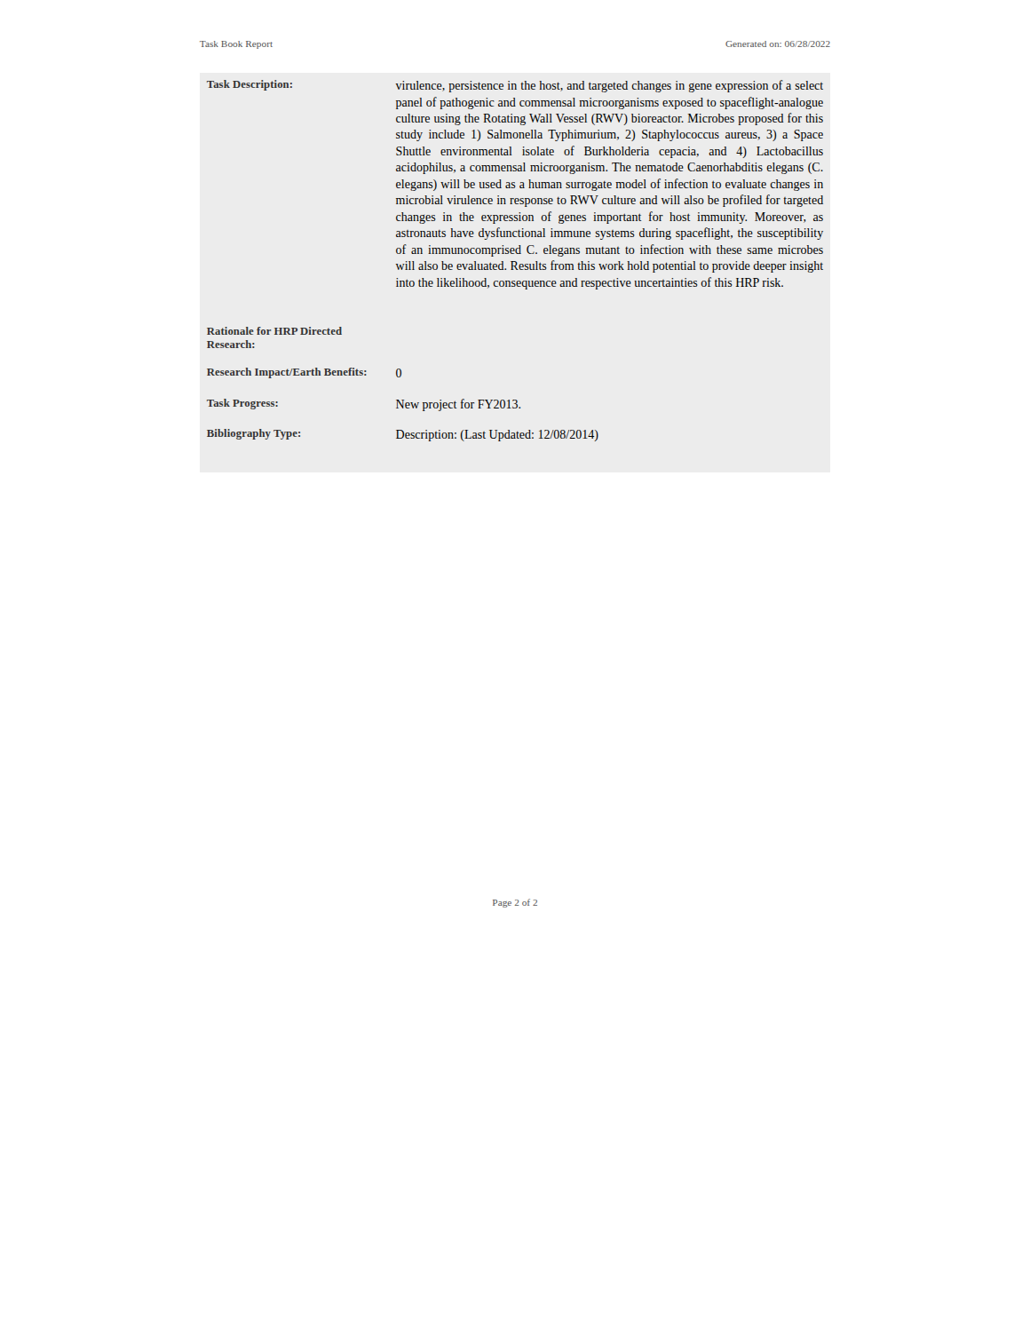Task Book Report Generated on: 06/28/2022
| Task Description: | virulence, persistence in the host, and targeted changes in gene expression of a select panel of pathogenic and commensal microorganisms exposed to spaceflight-analogue culture using the Rotating Wall Vessel (RWV) bioreactor. Microbes proposed for this study include 1) Salmonella Typhimurium, 2) Staphylococcus aureus, 3) a Space Shuttle environmental isolate of Burkholderia cepacia, and 4) Lactobacillus acidophilus, a commensal microorganism. The nematode Caenorhabditis elegans (C. elegans) will be used as a human surrogate model of infection to evaluate changes in microbial virulence in response to RWV culture and will also be profiled for targeted changes in the expression of genes important for host immunity. Moreover, as astronauts have dysfunctional immune systems during spaceflight, the susceptibility of an immunocomprised C. elegans mutant to infection with these same microbes will also be evaluated. Results from this work hold potential to provide deeper insight into the likelihood, consequence and respective uncertainties of this HRP risk. |
| Rationale for HRP Directed Research: | |
| Research Impact/Earth Benefits: | 0 |
| Task Progress: | New project for FY2013. |
| Bibliography Type: | Description: (Last Updated: 12/08/2014) |
Page 2 of 2